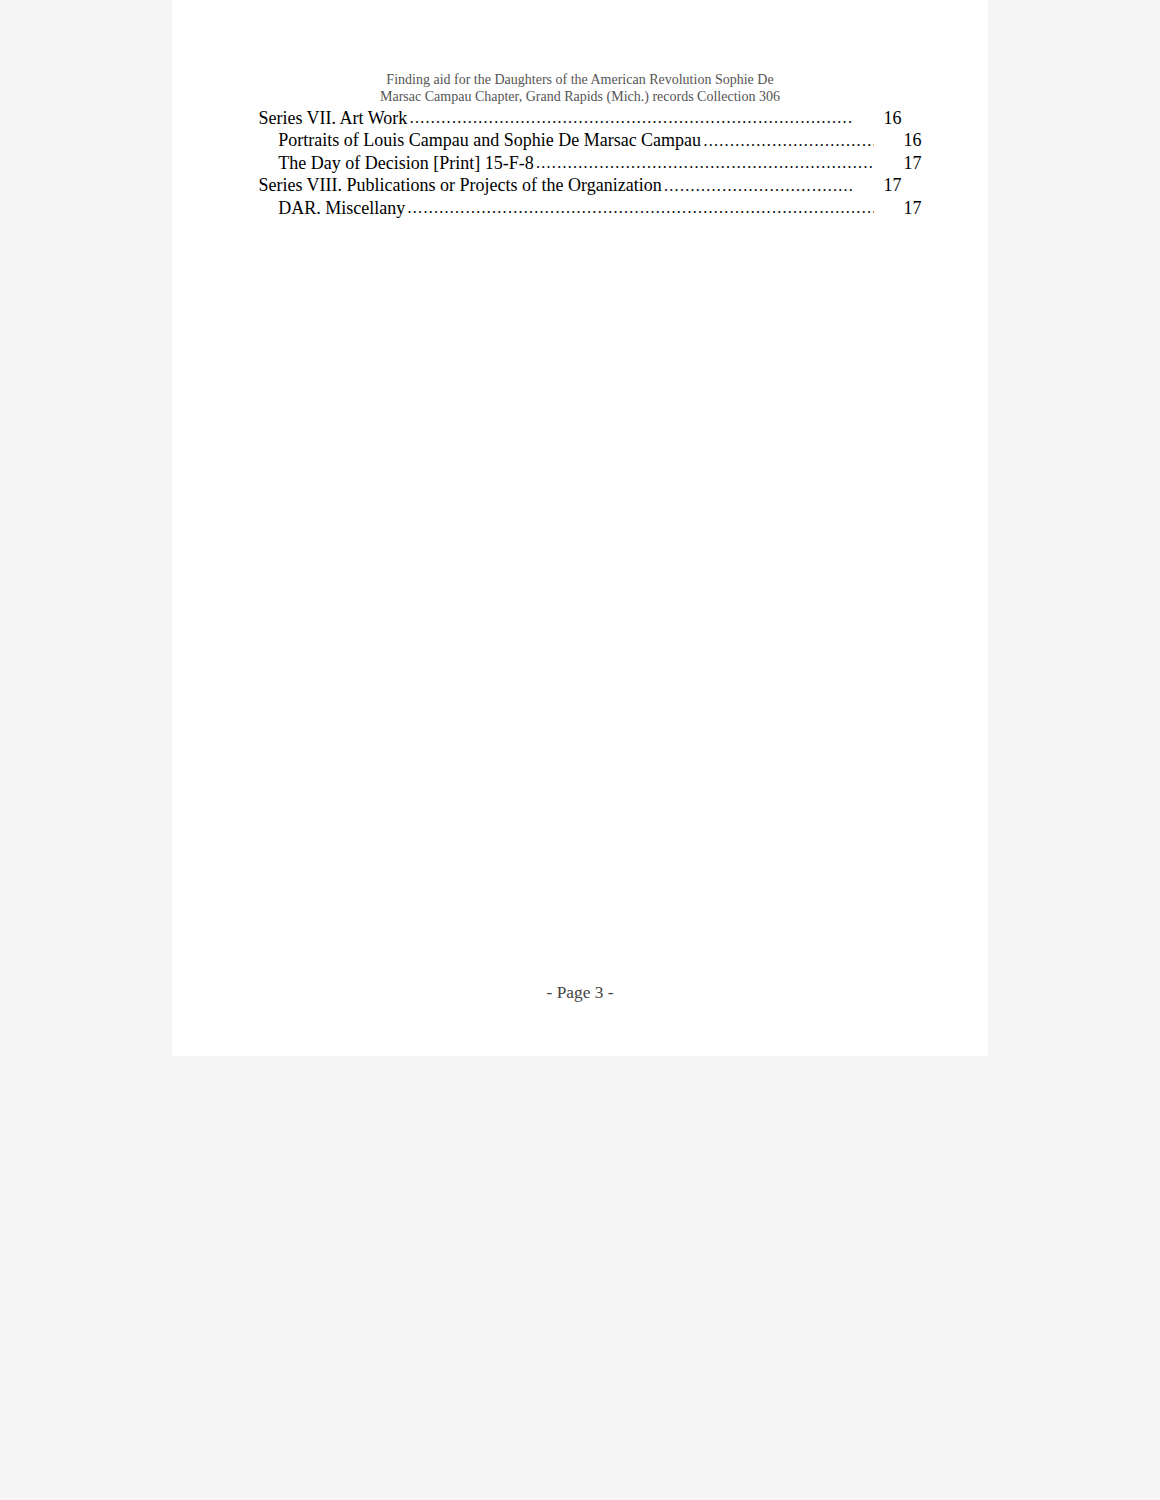Finding aid for the Daughters of the American Revolution Sophie De Marsac Campau Chapter, Grand Rapids (Mich.) records Collection 306
Series VII. Art Work .................................................................................................................................. 16
Portraits of Louis Campau and Sophie De Marsac Campau .............................................................. 16
The Day of Decision [Print] 15-F-8 .................................................................................... 17
Series VIII. Publications or Projects of the Organization ....................................................................... 17
DAR. Miscellany .................................................................................................................. 17
- Page 3 -